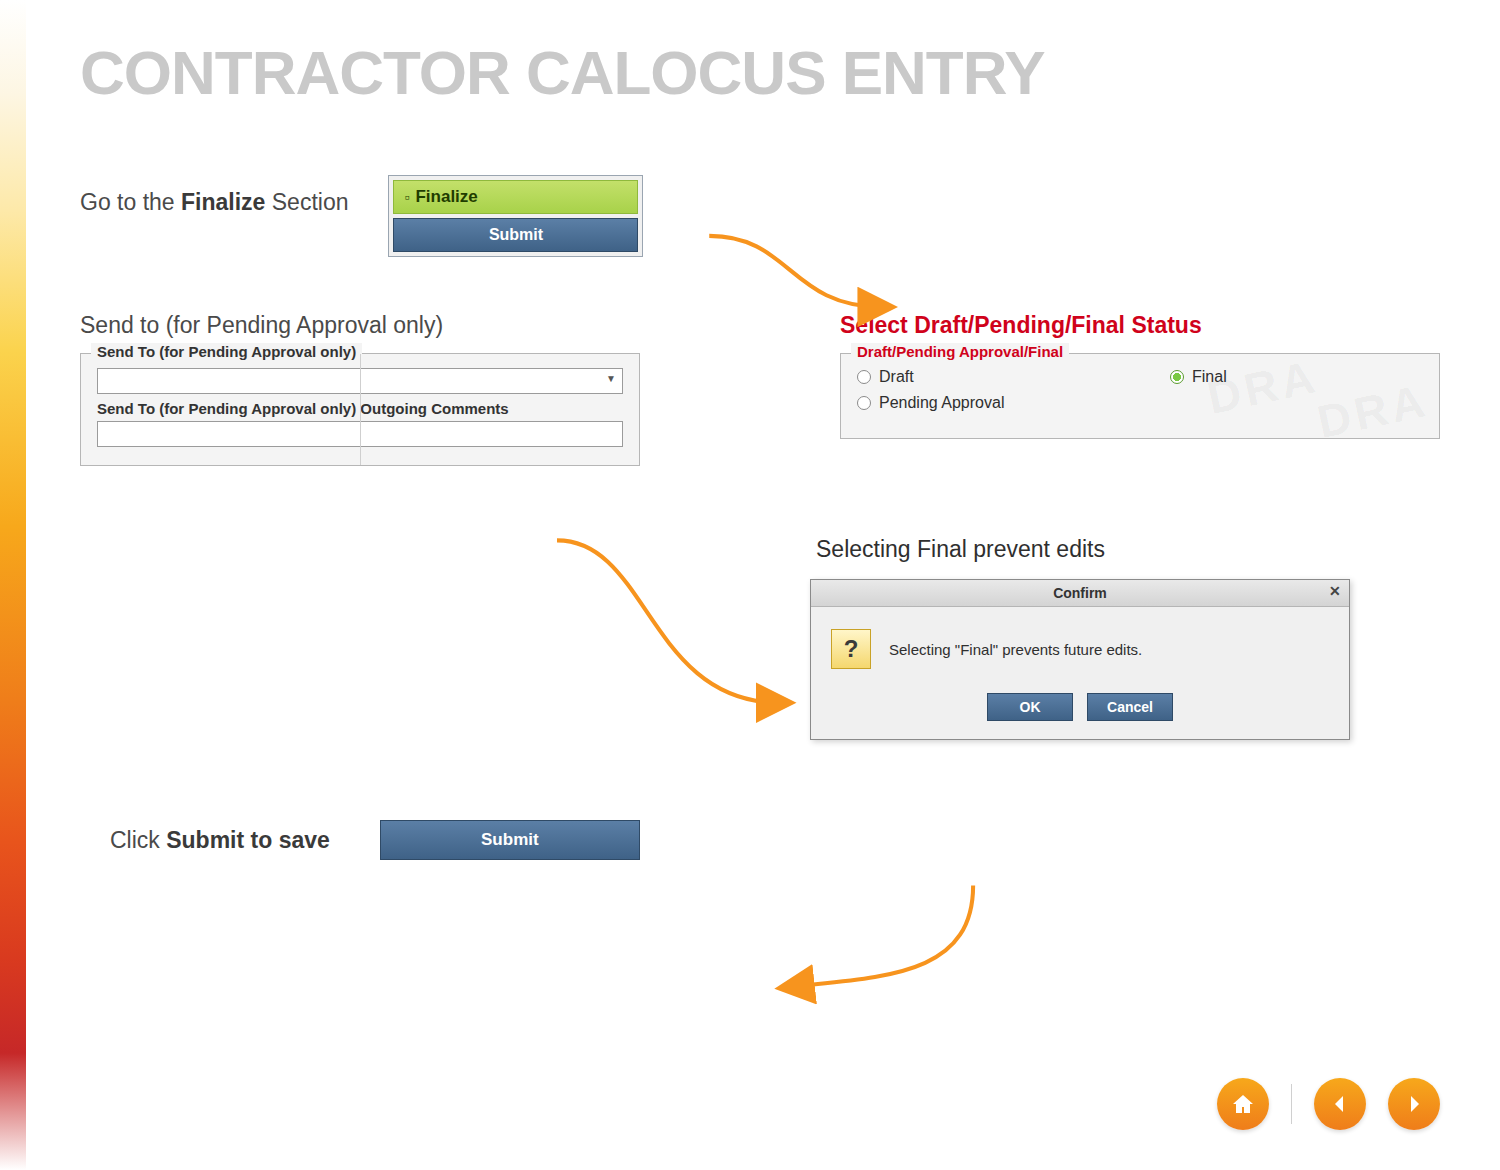CONTRACTOR CALOCUS ENTRY
Go to the Finalize Section
Finalize
Submit
Send to (for Pending Approval only)
Send To (for Pending Approval only)
Send To (for Pending Approval only) Outgoing Comments
Select Draft/Pending/Final Status
Draft/Pending Approval/Final DRA DRA
Draft
Pending Approval
Final
Selecting Final prevent edits
Confirm ✕
?
Selecting "Final" prevents future edits.
OK Cancel
Click Submit to save
Submit